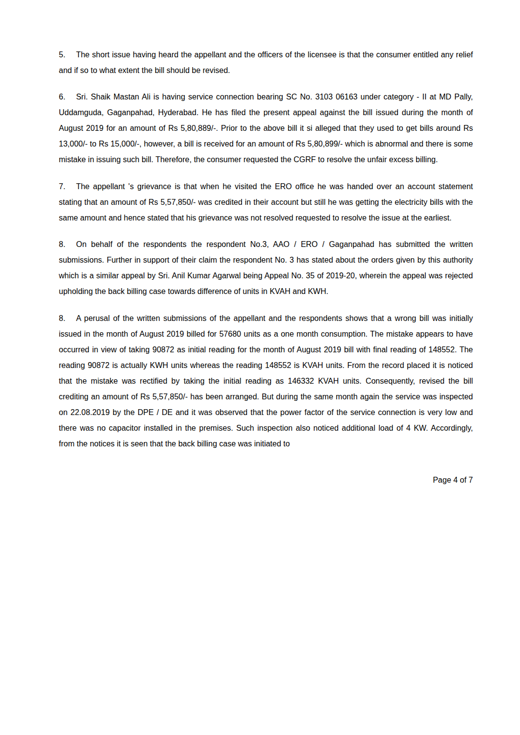5. The short issue having heard the appellant and the officers of the licensee is that the consumer entitled any relief and if so to what extent the bill should be revised.
6. Sri. Shaik Mastan Ali is having service connection bearing SC No. 3103 06163 under category - II at MD Pally, Uddamguda, Gaganpahad, Hyderabad. He has filed the present appeal against the bill issued during the month of August 2019 for an amount of Rs 5,80,889/-. Prior to the above bill it si alleged that they used to get bills around Rs 13,000/- to Rs 15,000/-, however, a bill is received for an amount of Rs 5,80,899/- which is abnormal and there is some mistake in issuing such bill. Therefore, the consumer requested the CGRF to resolve the unfair excess billing.
7. The appellant 's grievance is that when he visited the ERO office he was handed over an account statement stating that an amount of Rs 5,57,850/- was credited in their account but still he was getting the electricity bills with the same amount and hence stated that his grievance was not resolved requested to resolve the issue at the earliest.
8. On behalf of the respondents the respondent No.3, AAO / ERO / Gaganpahad has submitted the written submissions. Further in support of their claim the respondent No. 3 has stated about the orders given by this authority which is a similar appeal by Sri. Anil Kumar Agarwal being Appeal No. 35 of 2019-20, wherein the appeal was rejected upholding the back billing case towards difference of units in KVAH and KWH.
8. A perusal of the written submissions of the appellant and the respondents shows that a wrong bill was initially issued in the month of August 2019 billed for 57680 units as a one month consumption. The mistake appears to have occurred in view of taking 90872 as initial reading for the month of August 2019 bill with final reading of 148552. The reading 90872 is actually KWH units whereas the reading 148552 is KVAH units. From the record placed it is noticed that the mistake was rectified by taking the initial reading as 146332 KVAH units. Consequently, revised the bill crediting an amount of Rs 5,57,850/- has been arranged. But during the same month again the service was inspected on 22.08.2019 by the DPE / DE and it was observed that the power factor of the service connection is very low and there was no capacitor installed in the premises. Such inspection also noticed additional load of 4 KW. Accordingly, from the notices it is seen that the back billing case was initiated to
Page 4 of 7